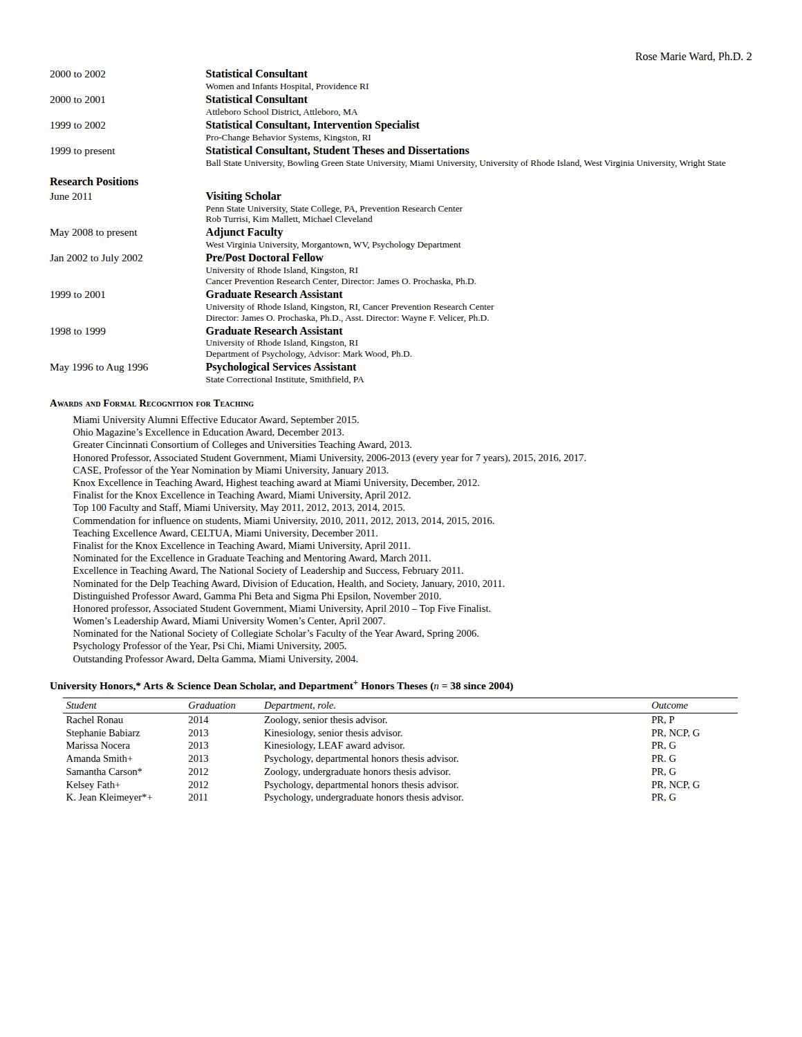Rose Marie Ward, Ph.D. 2
| 2000 to 2002 | Statistical Consultant Women and Infants Hospital, Providence RI |
| 2000 to 2001 | Statistical Consultant Attleboro School District, Attleboro, MA |
| 1999 to 2002 | Statistical Consultant, Intervention Specialist Pro-Change Behavior Systems, Kingston, RI |
| 1999 to present | Statistical Consultant, Student Theses and Dissertations Ball State University, Bowling Green State University, Miami University, University of Rhode Island, West Virginia University, Wright State |
Research Positions
| June 2011 | Visiting Scholar Penn State University, State College, PA, Prevention Research Center Rob Turrisi, Kim Mallett, Michael Cleveland |
| May 2008 to present | Adjunct Faculty West Virginia University, Morgantown, WV, Psychology Department |
| Jan 2002 to July 2002 | Pre/Post Doctoral Fellow University of Rhode Island, Kingston, RI Cancer Prevention Research Center, Director: James O. Prochaska, Ph.D. |
| 1999 to 2001 | Graduate Research Assistant University of Rhode Island, Kingston, RI, Cancer Prevention Research Center Director: James O. Prochaska, Ph.D., Asst. Director: Wayne F. Velicer, Ph.D. |
| 1998 to 1999 | Graduate Research Assistant University of Rhode Island, Kingston, RI Department of Psychology, Advisor: Mark Wood, Ph.D. |
| May 1996 to Aug 1996 | Psychological Services Assistant State Correctional Institute, Smithfield, PA |
Awards and Formal Recognition for Teaching
Miami University Alumni Effective Educator Award, September 2015.
Ohio Magazine’s Excellence in Education Award, December 2013.
Greater Cincinnati Consortium of Colleges and Universities Teaching Award, 2013.
Honored Professor, Associated Student Government, Miami University, 2006-2013 (every year for 7 years), 2015, 2016, 2017.
CASE, Professor of the Year Nomination by Miami University, January 2013.
Knox Excellence in Teaching Award, Highest teaching award at Miami University, December, 2012.
Finalist for the Knox Excellence in Teaching Award, Miami University, April 2012.
Top 100 Faculty and Staff, Miami University, May 2011, 2012, 2013, 2014, 2015.
Commendation for influence on students, Miami University, 2010, 2011, 2012, 2013, 2014, 2015, 2016.
Teaching Excellence Award, CELTUA, Miami University, December 2011.
Finalist for the Knox Excellence in Teaching Award, Miami University, April 2011.
Nominated for the Excellence in Graduate Teaching and Mentoring Award, March 2011.
Excellence in Teaching Award, The National Society of Leadership and Success, February 2011.
Nominated for the Delp Teaching Award, Division of Education, Health, and Society, January, 2010, 2011.
Distinguished Professor Award, Gamma Phi Beta and Sigma Phi Epsilon, November 2010.
Honored professor, Associated Student Government, Miami University, April 2010 – Top Five Finalist.
Women’s Leadership Award, Miami University Women’s Center, April 2007.
Nominated for the National Society of Collegiate Scholar’s Faculty of the Year Award, Spring 2006.
Psychology Professor of the Year, Psi Chi, Miami University, 2005.
Outstanding Professor Award, Delta Gamma, Miami University, 2004.
University Honors,* Arts & Science Dean Scholar, and Department+ Honors Theses (n = 38 since 2004)
| Student | Graduation | Department, role. | Outcome |
| --- | --- | --- | --- |
| Rachel Ronau | 2014 | Zoology, senior thesis advisor. | PR, P |
| Stephanie Babiarz | 2013 | Kinesiology, senior thesis advisor. | PR, NCP, G |
| Marissa Nocera | 2013 | Kinesiology, LEAF award advisor. | PR, G |
| Amanda Smith+ | 2013 | Psychology, departmental honors thesis advisor. | PR. G |
| Samantha Carson* | 2012 | Zoology, undergraduate honors thesis advisor. | PR, G |
| Kelsey Fath+ | 2012 | Psychology, departmental honors thesis advisor. | PR, NCP, G |
| K. Jean Kleimeyer*+ | 2011 | Psychology, undergraduate honors thesis advisor. | PR, G |